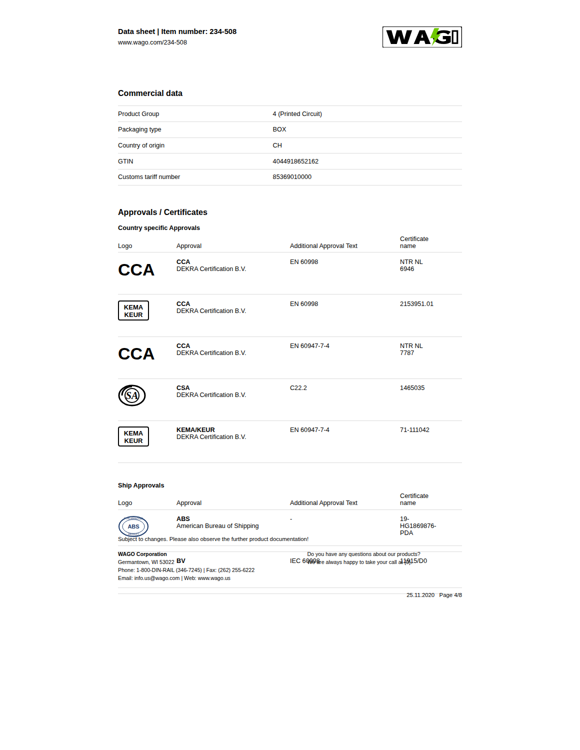Data sheet | Item number: 234-508
www.wago.com/234-508
Commercial data
| Product Group | 4 (Printed Circuit) |
| Packaging type | BOX |
| Country of origin | CH |
| GTIN | 4044918652162 |
| Customs tariff number | 85369010000 |
Approvals / Certificates
Country specific Approvals
| Logo | Approval | Additional Approval Text | Certificate name |
| --- | --- | --- | --- |
| CCA | CCA DEKRA Certification B.V. | EN 60998 | NTR NL 6946 |
| KEMA KEUR | CCA DEKRA Certification B.V. | EN 60998 | 2153951.01 |
| CCA | CCA DEKRA Certification B.V. | EN 60947-7-4 | NTR NL 7787 |
| SA | CSA DEKRA Certification B.V. | C22.2 | 1465035 |
| KEMA KEUR | KEMA/KEUR DEKRA Certification B.V. | EN 60947-7-4 | 71-111042 |
Ship Approvals
| Logo | Approval | Additional Approval Text | Certificate name |
| --- | --- | --- | --- |
| ABS TYPE APPROVED PRODUCT | ABS American Bureau of Shipping | - | 19- HG1869876- PDA |
| | BV | IEC 60998 | 11915/D0 |
Subject to changes. Please also observe the further product documentation!
WAGO Corporation
Germantown, WI 53022
Phone: 1-800-DIN-RAIL (346-7245) | Fax: (262) 255-6222
Email: info.us@wago.com | Web: www.wago.us
Do you have any questions about our products?
We are always happy to take your call at {0}.
25.11.2020 Page 4/8